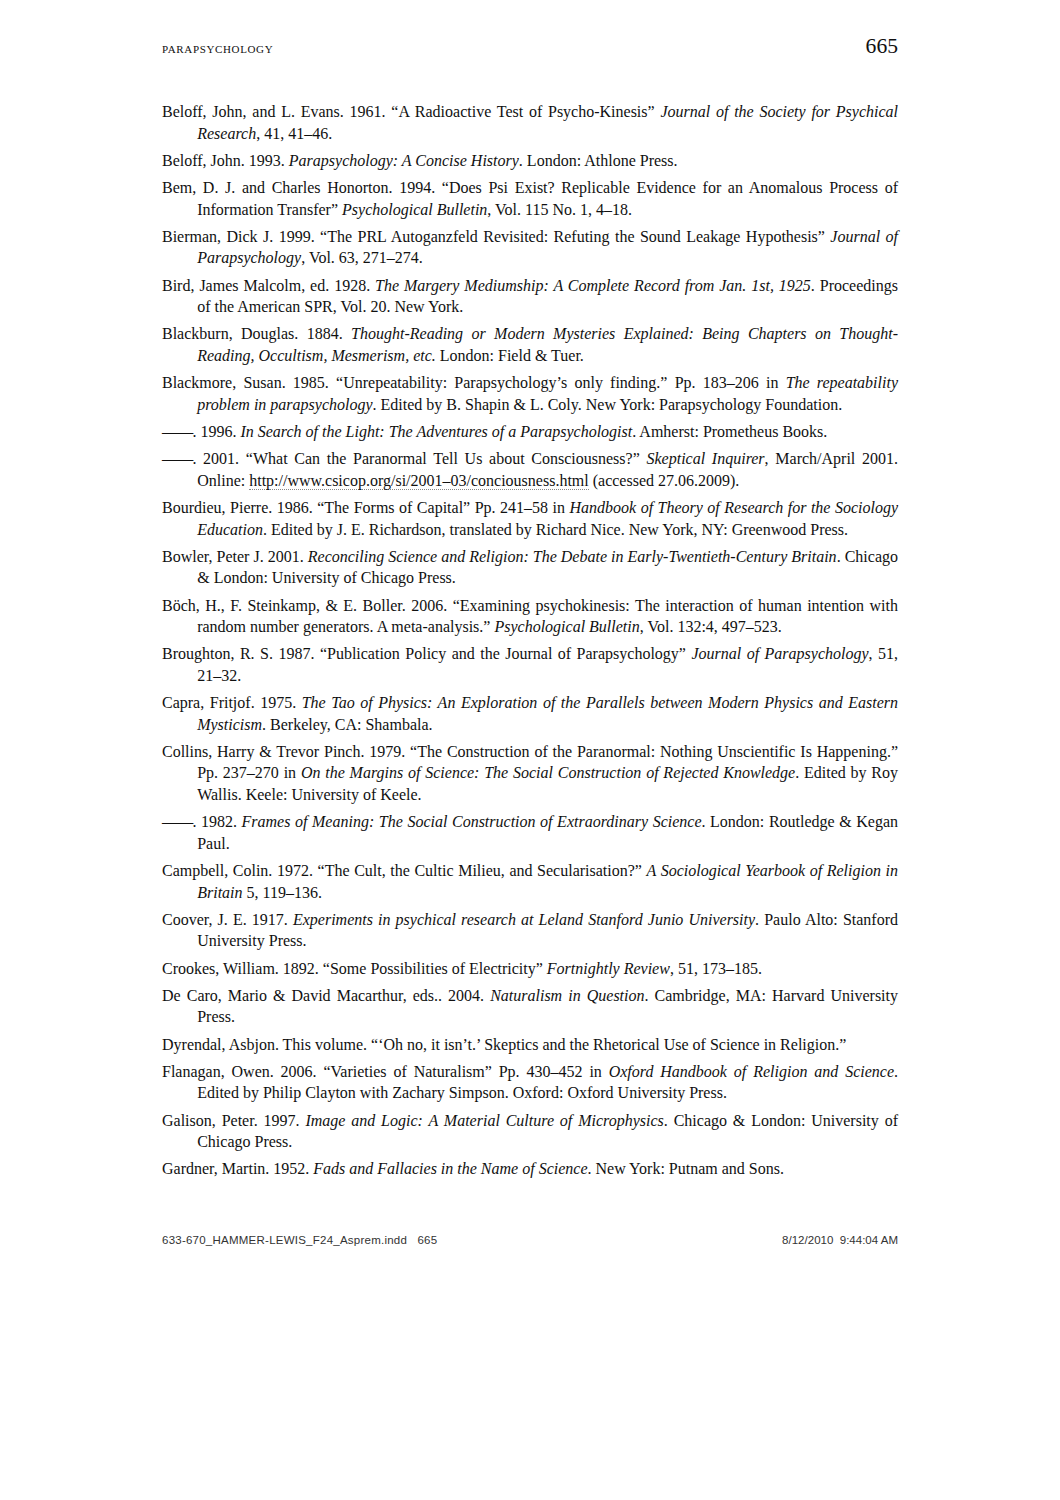parapsychology 665
Beloff, John, and L. Evans. 1961. “A Radioactive Test of Psycho-Kinesis” Journal of the Society for Psychical Research, 41, 41–46.
Beloff, John. 1993. Parapsychology: A Concise History. London: Athlone Press.
Bem, D. J. and Charles Honorton. 1994. “Does Psi Exist? Replicable Evidence for an Anomalous Process of Information Transfer” Psychological Bulletin, Vol. 115 No. 1, 4–18.
Bierman, Dick J. 1999. “The PRL Autoganzfeld Revisited: Refuting the Sound Leakage Hypothesis” Journal of Parapsychology, Vol. 63, 271–274.
Bird, James Malcolm, ed. 1928. The Margery Mediumship: A Complete Record from Jan. 1st, 1925. Proceedings of the American SPR, Vol. 20. New York.
Blackburn, Douglas. 1884. Thought-Reading or Modern Mysteries Explained: Being Chapters on Thought-Reading, Occultism, Mesmerism, etc. London: Field & Tuer.
Blackmore, Susan. 1985. “Unrepeatability: Parapsychology’s only finding.” Pp. 183–206 in The repeatability problem in parapsychology. Edited by B. Shapin & L. Coly. New York: Parapsychology Foundation.
——. 1996. In Search of the Light: The Adventures of a Parapsychologist. Amherst: Prometheus Books.
——. 2001. “What Can the Paranormal Tell Us about Consciousness?” Skeptical Inquirer, March/April 2001. Online: http://www.csicop.org/si/2001–03/conciousness.html (accessed 27.06.2009).
Bourdieu, Pierre. 1986. “The Forms of Capital” Pp. 241–58 in Handbook of Theory of Research for the Sociology Education. Edited by J. E. Richardson, translated by Richard Nice. New York, NY: Greenwood Press.
Bowler, Peter J. 2001. Reconciling Science and Religion: The Debate in Early-Twentieth-Century Britain. Chicago & London: University of Chicago Press.
Böch, H., F. Steinkamp, & E. Boller. 2006. “Examining psychokinesis: The interaction of human intention with random number generators. A meta-analysis.” Psychological Bulletin, Vol. 132:4, 497–523.
Broughton, R. S. 1987. “Publication Policy and the Journal of Parapsychology” Journal of Parapsychology, 51, 21–32.
Capra, Fritjof. 1975. The Tao of Physics: An Exploration of the Parallels between Modern Physics and Eastern Mysticism. Berkeley, CA: Shambala.
Collins, Harry & Trevor Pinch. 1979. “The Construction of the Paranormal: Nothing Unscientific Is Happening.” Pp. 237–270 in On the Margins of Science: The Social Construction of Rejected Knowledge. Edited by Roy Wallis. Keele: University of Keele.
——. 1982. Frames of Meaning: The Social Construction of Extraordinary Science. London: Routledge & Kegan Paul.
Campbell, Colin. 1972. “The Cult, the Cultic Milieu, and Secularisation?” A Sociological Yearbook of Religion in Britain 5, 119–136.
Coover, J. E. 1917. Experiments in psychical research at Leland Stanford Junio University. Paulo Alto: Stanford University Press.
Crookes, William. 1892. “Some Possibilities of Electricity” Fortnightly Review, 51, 173–185.
De Caro, Mario & David Macarthur, eds.. 2004. Naturalism in Question. Cambridge, MA: Harvard University Press.
Dyrendal, Asbjon. This volume. “‘Oh no, it isn’t.’ Skeptics and the Rhetorical Use of Science in Religion.”
Flanagan, Owen. 2006. “Varieties of Naturalism” Pp. 430–452 in Oxford Handbook of Religion and Science. Edited by Philip Clayton with Zachary Simpson. Oxford: Oxford University Press.
Galison, Peter. 1997. Image and Logic: A Material Culture of Microphysics. Chicago & London: University of Chicago Press.
Gardner, Martin. 1952. Fads and Fallacies in the Name of Science. New York: Putnam and Sons.
633-670_HAMMER-LEWIS_F24_Asprem.indd 665 8/12/2010 9:44:04 AM